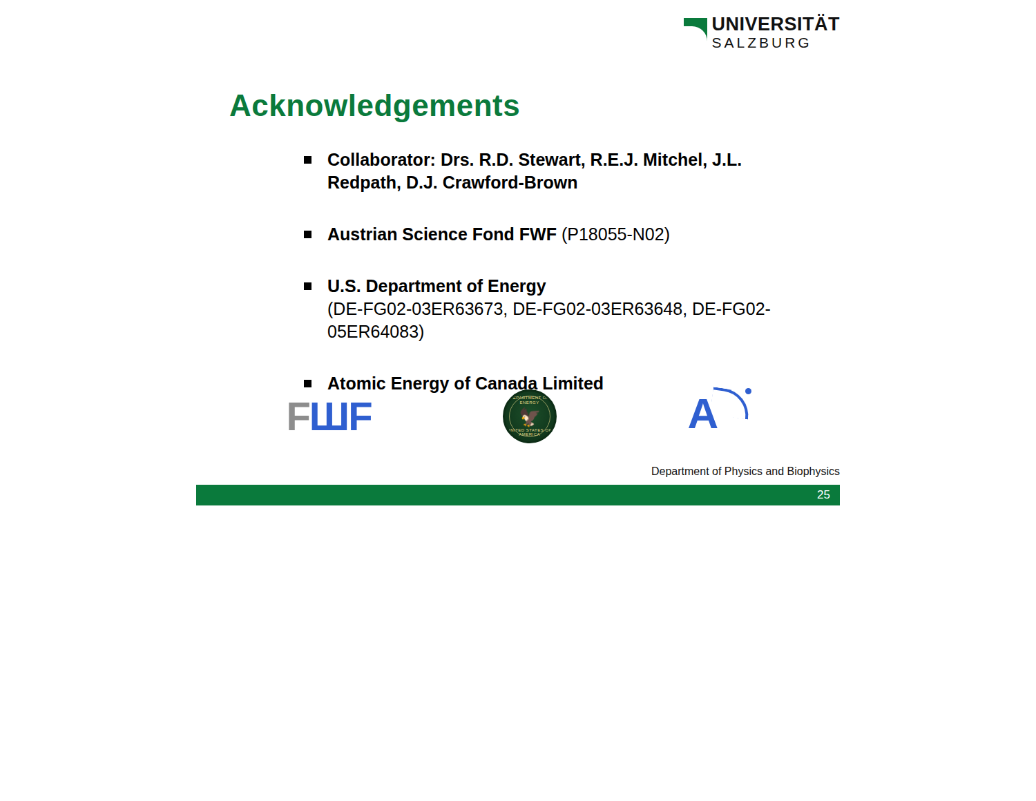UNIVERSITÄT SALZBURG
Acknowledgements
Collaborator: Drs. R.D. Stewart, R.E.J. Mitchel, J.L. Redpath, D.J. Crawford-Brown
Austrian Science Fond FWF (P18055-N02)
U.S. Department of Energy
(DE-FG02-03ER63673, DE-FG02-03ER63648, DE-FG02-05ER64083)
Atomic Energy of Canada Limited
FШF
DEPARTMENT OF ENERGY
🦅
UNITED STATES OF AMERICA
A
Department of Physics and Biophysics
25